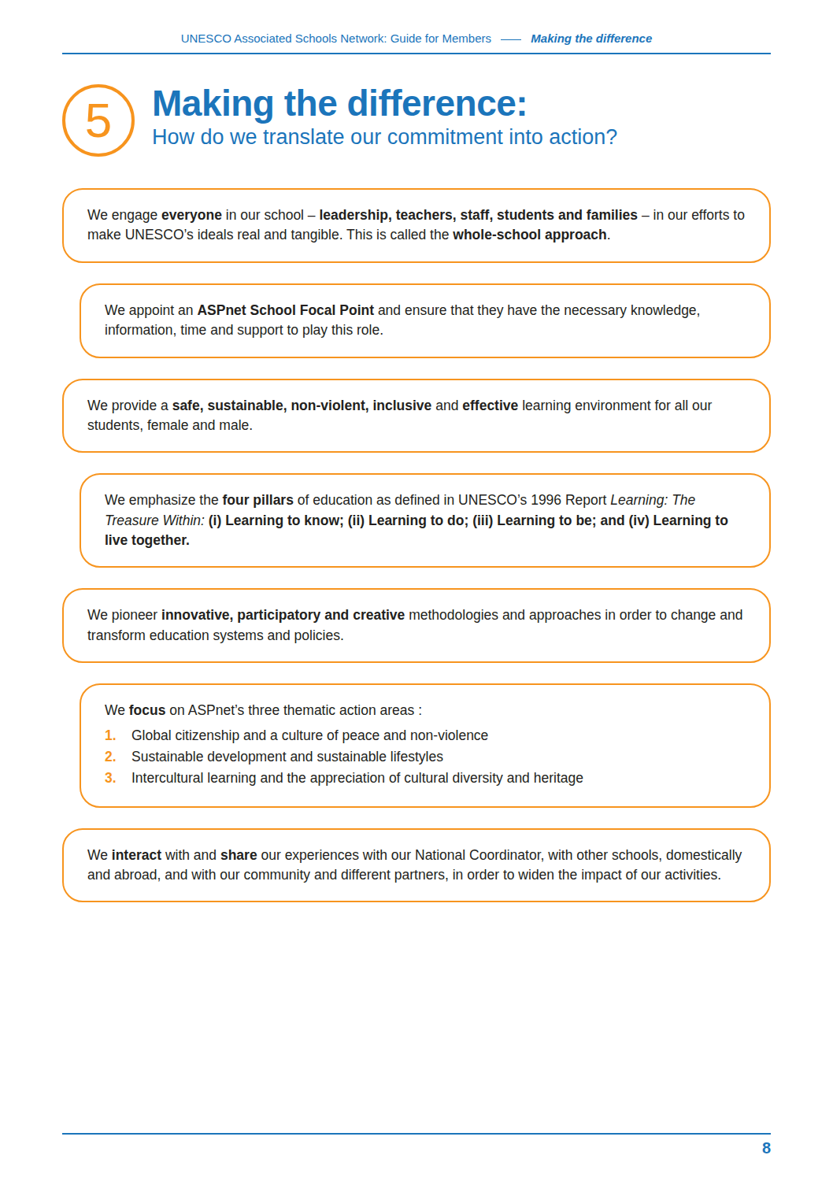UNESCO Associated Schools Network: Guide for Members Making the difference
5
Making the difference:
How do we translate our commitment into action?
We engage everyone in our school – leadership, teachers, staff, students and families – in our efforts to make UNESCO’s ideals real and tangible. This is called the whole-school approach.
We appoint an ASPnet School Focal Point and ensure that they have the necessary knowledge, information, time and support to play this role.
We provide a safe, sustainable, non-violent, inclusive and effective learning environment for all our students, female and male.
We emphasize the four pillars of education as defined in UNESCO’s 1996 Report Learning: The Treasure Within: (i) Learning to know; (ii) Learning to do; (iii) Learning to be; and (iv) Learning to live together.
We pioneer innovative, participatory and creative methodologies and approaches in order to change and transform education systems and policies.
We focus on ASPnet’s three thematic action areas :
1. Global citizenship and a culture of peace and non-violence
2. Sustainable development and sustainable lifestyles
3. Intercultural learning and the appreciation of cultural diversity and heritage
We interact with and share our experiences with our National Coordinator, with other schools, domestically and abroad, and with our community and different partners, in order to widen the impact of our activities.
8